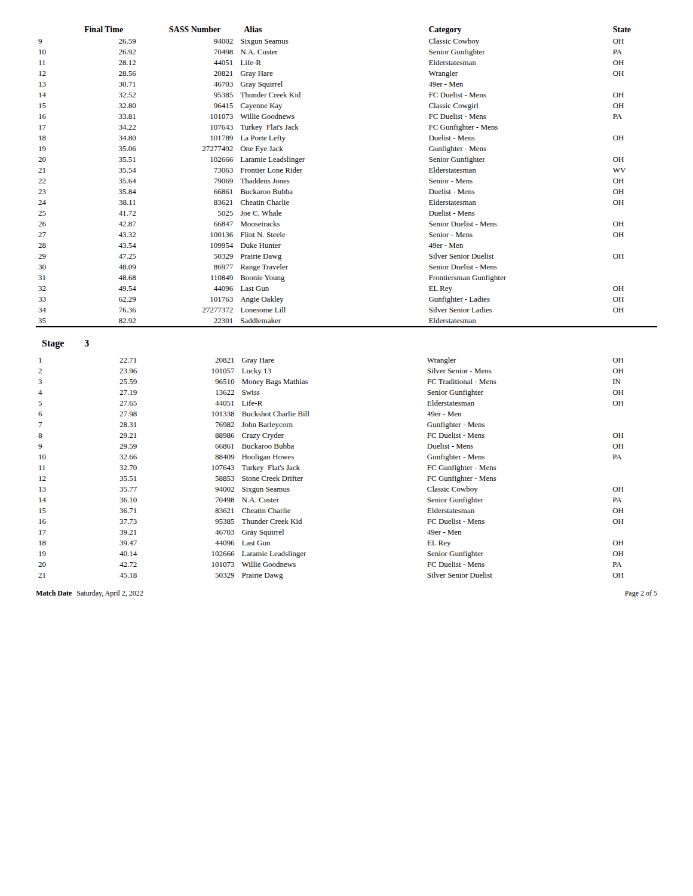| | Final Time | SASS Number | Alias | Category | State |
| --- | --- | --- | --- | --- | --- |
| 9 | 26.59 | 94002 | Sixgun Seamus | Classic Cowboy | OH |
| 10 | 26.92 | 70498 | N.A. Custer | Senior Gunfighter | PA |
| 11 | 28.12 | 44051 | Life-R | Elderstatesman | OH |
| 12 | 28.56 | 20821 | Gray Hare | Wrangler | OH |
| 13 | 30.71 | 46703 | Gray Squirrel | 49er - Men | |
| 14 | 32.52 | 95385 | Thunder Creek Kid | FC Duelist - Mens | OH |
| 15 | 32.80 | 96415 | Cayenne Kay | Classic Cowgirl | OH |
| 16 | 33.81 | 101073 | Willie Goodnews | FC Duelist - Mens | PA |
| 17 | 34.22 | 107643 | Turkey Flat's Jack | FC Gunfighter - Mens | |
| 18 | 34.80 | 101789 | La Porte Lefty | Duelist - Mens | OH |
| 19 | 35.06 | 27277492 | One Eye Jack | Gunfighter - Mens | |
| 20 | 35.51 | 102666 | Laramie Leadslinger | Senior Gunfighter | OH |
| 21 | 35.54 | 73063 | Frontier Lone Rider | Elderstatesman | WV |
| 22 | 35.64 | 79069 | Thaddeus Jones | Senior - Mens | OH |
| 23 | 35.84 | 66861 | Buckaroo Bubba | Duelist - Mens | OH |
| 24 | 38.11 | 83621 | Cheatin Charlie | Elderstatesman | OH |
| 25 | 41.72 | 5025 | Joe C. Whale | Duelist - Mens | |
| 26 | 42.87 | 66847 | Moosetracks | Senior Duelist - Mens | OH |
| 27 | 43.32 | 100136 | Flint N. Steele | Senior - Mens | OH |
| 28 | 43.54 | 109954 | Duke Hunter | 49er - Men | |
| 29 | 47.25 | 50329 | Prairie Dawg | Silver Senior Duelist | OH |
| 30 | 48.09 | 86977 | Range Traveler | Senior Duelist - Mens | |
| 31 | 48.68 | 110849 | Boonie Young | Frontiersman Gunfighter | |
| 32 | 49.54 | 44096 | Last Gun | EL Rey | OH |
| 33 | 62.29 | 101763 | Angie Oakley | Gunfighter - Ladies | OH |
| 34 | 76.36 | 27277372 | Lonesome Lill | Silver Senior Ladies | OH |
| 35 | 82.92 | 22301 | Saddlemaker | Elderstatesman | |
Stage 3
| 1 | 22.71 | 20821 | Gray Hare | Wrangler | OH |
| 2 | 23.96 | 101057 | Lucky 13 | Silver Senior - Mens | OH |
| 3 | 25.59 | 96510 | Money Bags Mathias | FC Traditional - Mens | IN |
| 4 | 27.19 | 13622 | Swiss | Senior Gunfighter | OH |
| 5 | 27.65 | 44051 | Life-R | Elderstatesman | OH |
| 6 | 27.98 | 101338 | Buckshot Charlie Bill | 49er - Men | |
| 7 | 28.31 | 76982 | John Barleycorn | Gunfighter - Mens | |
| 8 | 29.21 | 88986 | Crazy Cryder | FC Duelist - Mens | OH |
| 9 | 29.59 | 66861 | Buckaroo Bubba | Duelist - Mens | OH |
| 10 | 32.66 | 88409 | Hooligan Howes | Gunfighter - Mens | PA |
| 11 | 32.70 | 107643 | Turkey Flat's Jack | FC Gunfighter - Mens | |
| 12 | 35.51 | 58853 | Stone Creek Drifter | FC Gunfighter - Mens | |
| 13 | 35.77 | 94002 | Sixgun Seamus | Classic Cowboy | OH |
| 14 | 36.10 | 70498 | N.A. Custer | Senior Gunfighter | PA |
| 15 | 36.71 | 83621 | Cheatin Charlie | Elderstatesman | OH |
| 16 | 37.73 | 95385 | Thunder Creek Kid | FC Duelist - Mens | OH |
| 17 | 39.21 | 46703 | Gray Squirrel | 49er - Men | |
| 18 | 39.47 | 44096 | Last Gun | EL Rey | OH |
| 19 | 40.14 | 102666 | Laramie Leadslinger | Senior Gunfighter | OH |
| 20 | 42.72 | 101073 | Willie Goodnews | FC Duelist - Mens | PA |
| 21 | 45.18 | 50329 | Prairie Dawg | Silver Senior Duelist | OH |
Match Date Saturday, April 2, 2022
Page 2 of 5